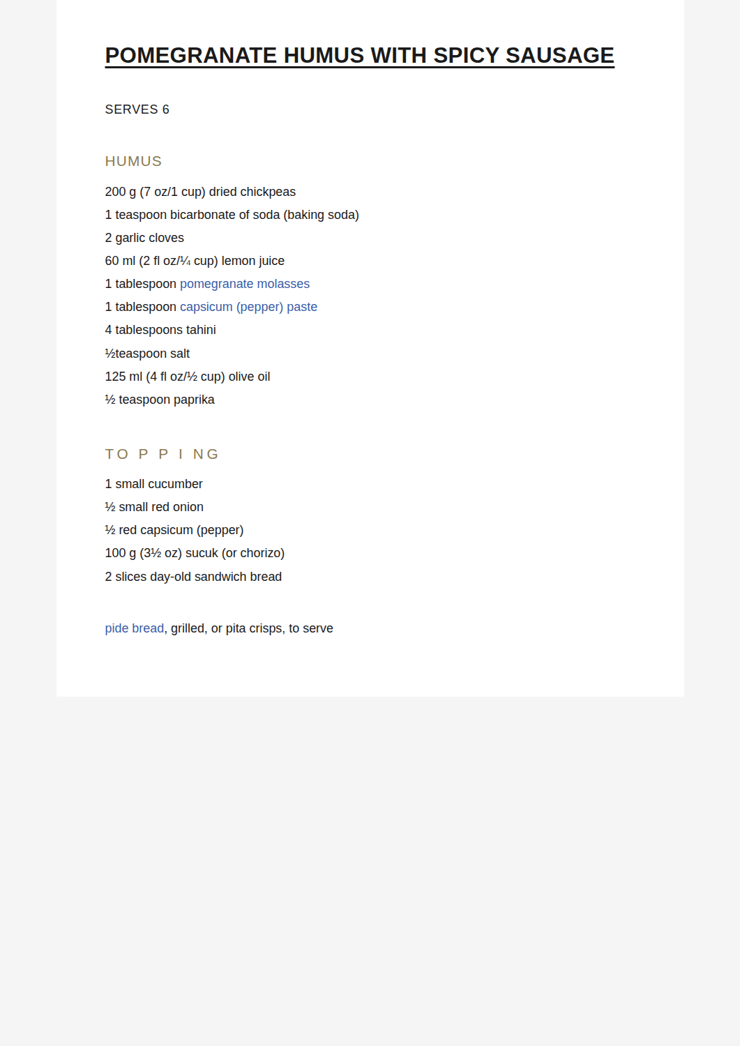Pomegranate Humus with Spicy Sausage
SERVES 6
Humus
200 g (7 oz/1 cup) dried chickpeas
1 teaspoon bicarbonate of soda (baking soda)
2 garlic cloves
60 ml (2 fl oz/¼ cup) lemon juice
1 tablespoon pomegranate molasses
1 tablespoon capsicum (pepper) paste
4 tablespoons tahini
½teaspoon salt
125 ml (4 fl oz/½ cup) olive oil
½ teaspoon paprika
To p p i ng
1 small cucumber
½ small red onion
½ red capsicum (pepper)
100 g (3½ oz) sucuk (or chorizo)
2 slices day-old sandwich bread
pide bread, grilled, or pita crisps, to serve